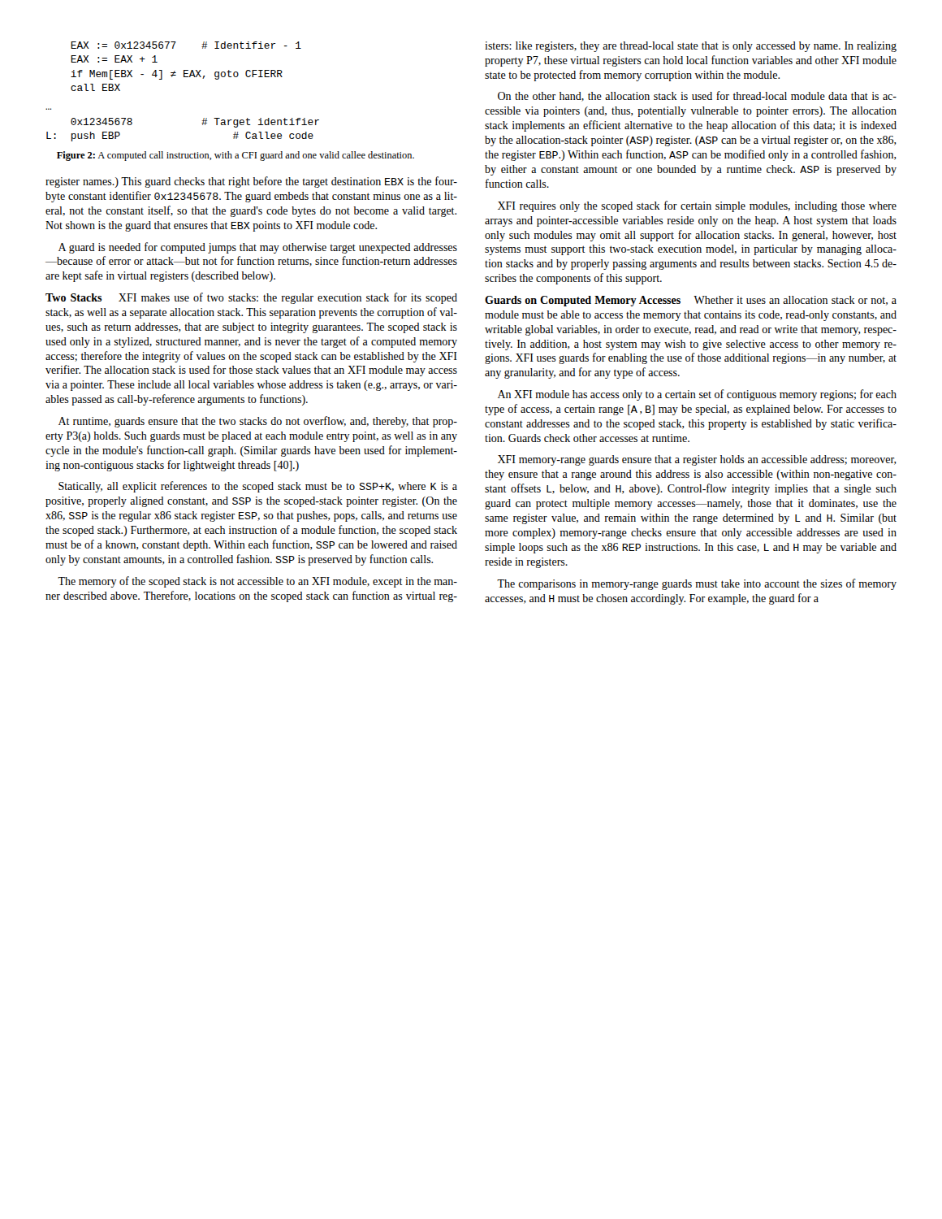EAX := 0x12345677    # Identifier - 1
    EAX := EAX + 1
    if Mem[EBX - 4] ≠ EAX, goto CFIERR
    call EBX
…
    0x12345678           # Target identifier
L:  push EBP                  # Callee code
Figure 2: A computed call instruction, with a CFI guard and one valid callee destination.
register names.) This guard checks that right before the target destination EBX is the four-byte constant identifier 0x12345678. The guard embeds that constant minus one as a literal, not the constant itself, so that the guard's code bytes do not become a valid target. Not shown is the guard that ensures that EBX points to XFI module code.
A guard is needed for computed jumps that may otherwise target unexpected addresses—because of error or attack—but not for function returns, since function-return addresses are kept safe in virtual registers (described below).
Two Stacks XFI makes use of two stacks: the regular execution stack for its scoped stack, as well as a separate allocation stack. This separation prevents the corruption of values, such as return addresses, that are subject to integrity guarantees. The scoped stack is used only in a stylized, structured manner, and is never the target of a computed memory access; therefore the integrity of values on the scoped stack can be established by the XFI verifier. The allocation stack is used for those stack values that an XFI module may access via a pointer. These include all local variables whose address is taken (e.g., arrays, or variables passed as call-by-reference arguments to functions).
At runtime, guards ensure that the two stacks do not overflow, and, thereby, that property P3(a) holds. Such guards must be placed at each module entry point, as well as in any cycle in the module's function-call graph. (Similar guards have been used for implementing non-contiguous stacks for lightweight threads [40].)
Statically, all explicit references to the scoped stack must be to SSP+K, where K is a positive, properly aligned constant, and SSP is the scoped-stack pointer register. (On the x86, SSP is the regular x86 stack register ESP, so that pushes, pops, calls, and returns use the scoped stack.) Furthermore, at each instruction of a module function, the scoped stack must be of a known, constant depth. Within each function, SSP can be lowered and raised only by constant amounts, in a controlled fashion. SSP is preserved by function calls.
The memory of the scoped stack is not accessible to an XFI module, except in the manner described above. Therefore, locations on the scoped stack can function as virtual registers: like registers, they are thread-local state that is only accessed by name. In realizing property P7, these virtual registers can hold local function variables and other XFI module state to be protected from memory corruption within the module.
On the other hand, the allocation stack is used for thread-local module data that is accessible via pointers (and, thus, potentially vulnerable to pointer errors). The allocation stack implements an efficient alternative to the heap allocation of this data; it is indexed by the allocation-stack pointer (ASP) register. (ASP can be a virtual register or, on the x86, the register EBP.) Within each function, ASP can be modified only in a controlled fashion, by either a constant amount or one bounded by a runtime check. ASP is preserved by function calls.
XFI requires only the scoped stack for certain simple modules, including those where arrays and pointer-accessible variables reside only on the heap. A host system that loads only such modules may omit all support for allocation stacks. In general, however, host systems must support this two-stack execution model, in particular by managing allocation stacks and by properly passing arguments and results between stacks. Section 4.5 describes the components of this support.
Guards on Computed Memory Accesses Whether it uses an allocation stack or not, a module must be able to access the memory that contains its code, read-only constants, and writable global variables, in order to execute, read, and read or write that memory, respectively. In addition, a host system may wish to give selective access to other memory regions. XFI uses guards for enabling the use of those additional regions—in any number, at any granularity, and for any type of access.
An XFI module has access only to a certain set of contiguous memory regions; for each type of access, a certain range [A , B] may be special, as explained below. For accesses to constant addresses and to the scoped stack, this property is established by static verification. Guards check other accesses at runtime.
XFI memory-range guards ensure that a register holds an accessible address; moreover, they ensure that a range around this address is also accessible (within non-negative constant offsets L, below, and H, above). Control-flow integrity implies that a single such guard can protect multiple memory accesses—namely, those that it dominates, use the same register value, and remain within the range determined by L and H. Similar (but more complex) memory-range checks ensure that only accessible addresses are used in simple loops such as the x86 REP instructions. In this case, L and H may be variable and reside in registers.
The comparisons in memory-range guards must take into account the sizes of memory accesses, and H must be chosen accordingly. For example, the guard for a